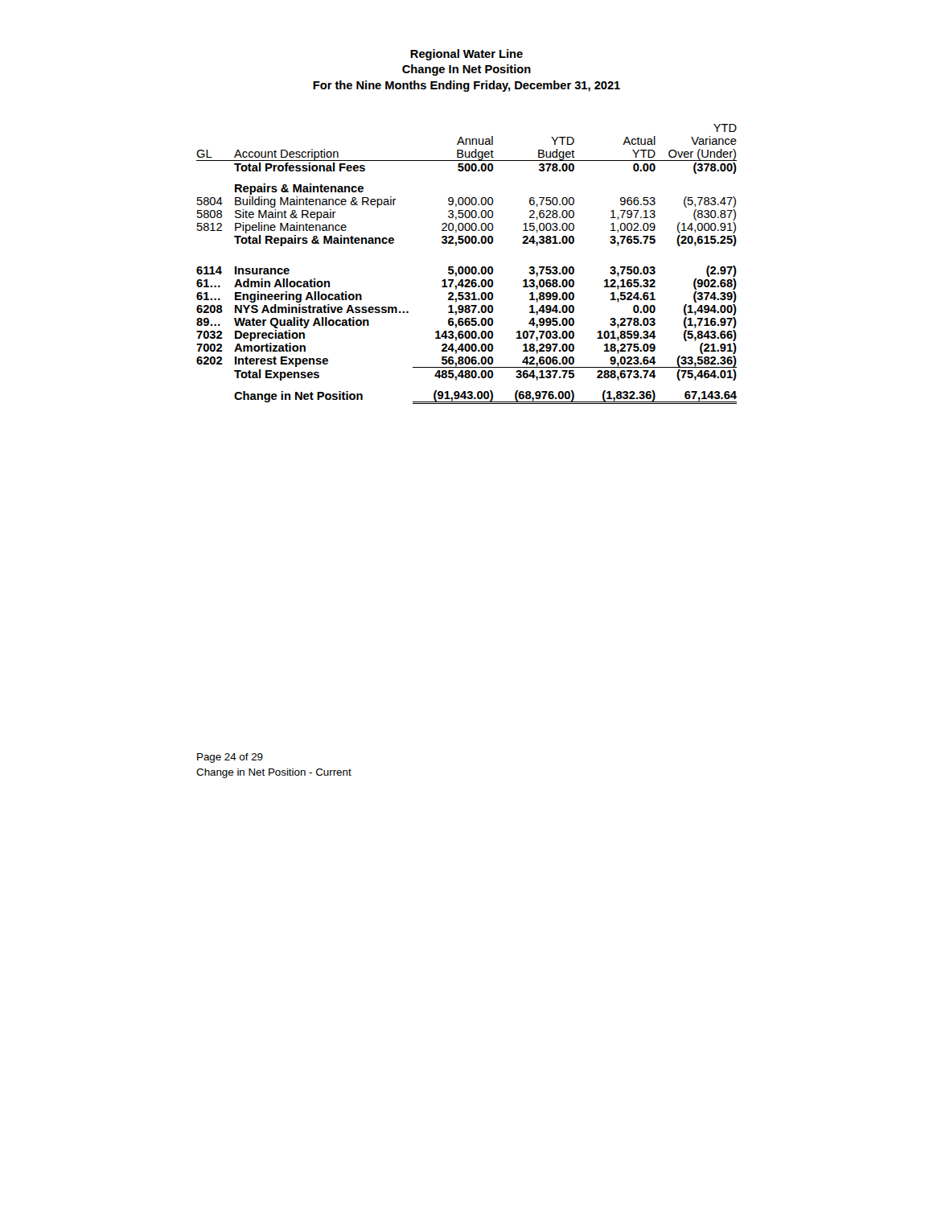Regional Water Line
Change In Net Position
For the Nine Months Ending Friday, December 31, 2021
| | | | | | YTD |
| --- | --- | --- | --- | --- | --- |
| | | Annual | YTD | Actual | Variance |
| GL | Account Description | Budget | Budget | YTD | Over (Under) |
| | Total Professional Fees | 500.00 | 378.00 | 0.00 | (378.00) |
| | Repairs & Maintenance | | | | |
| 5804 | Building Maintenance & Repair | 9,000.00 | 6,750.00 | 966.53 | (5,783.47) |
| 5808 | Site Maint & Repair | 3,500.00 | 2,628.00 | 1,797.13 | (830.87) |
| 5812 | Pipeline Maintenance | 20,000.00 | 15,003.00 | 1,002.09 | (14,000.91) |
| | Total Repairs & Maintenance | 32,500.00 | 24,381.00 | 3,765.75 | (20,615.25) |
| 6114 | Insurance | 5,000.00 | 3,753.00 | 3,750.03 | (2.97) |
| 61… | Admin Allocation | 17,426.00 | 13,068.00 | 12,165.32 | (902.68) |
| 61… | Engineering Allocation | 2,531.00 | 1,899.00 | 1,524.61 | (374.39) |
| 6208 | NYS Administrative Assessm… | 1,987.00 | 1,494.00 | 0.00 | (1,494.00) |
| 89… | Water Quality Allocation | 6,665.00 | 4,995.00 | 3,278.03 | (1,716.97) |
| 7032 | Depreciation | 143,600.00 | 107,703.00 | 101,859.34 | (5,843.66) |
| 7002 | Amortization | 24,400.00 | 18,297.00 | 18,275.09 | (21.91) |
| 6202 | Interest Expense | 56,806.00 | 42,606.00 | 9,023.64 | (33,582.36) |
| | Total Expenses | 485,480.00 | 364,137.75 | 288,673.74 | (75,464.01) |
| | Change in Net Position | (91,943.00) | (68,976.00) | (1,832.36) | 67,143.64 |
Page 24 of 29
Change in Net Position - Current